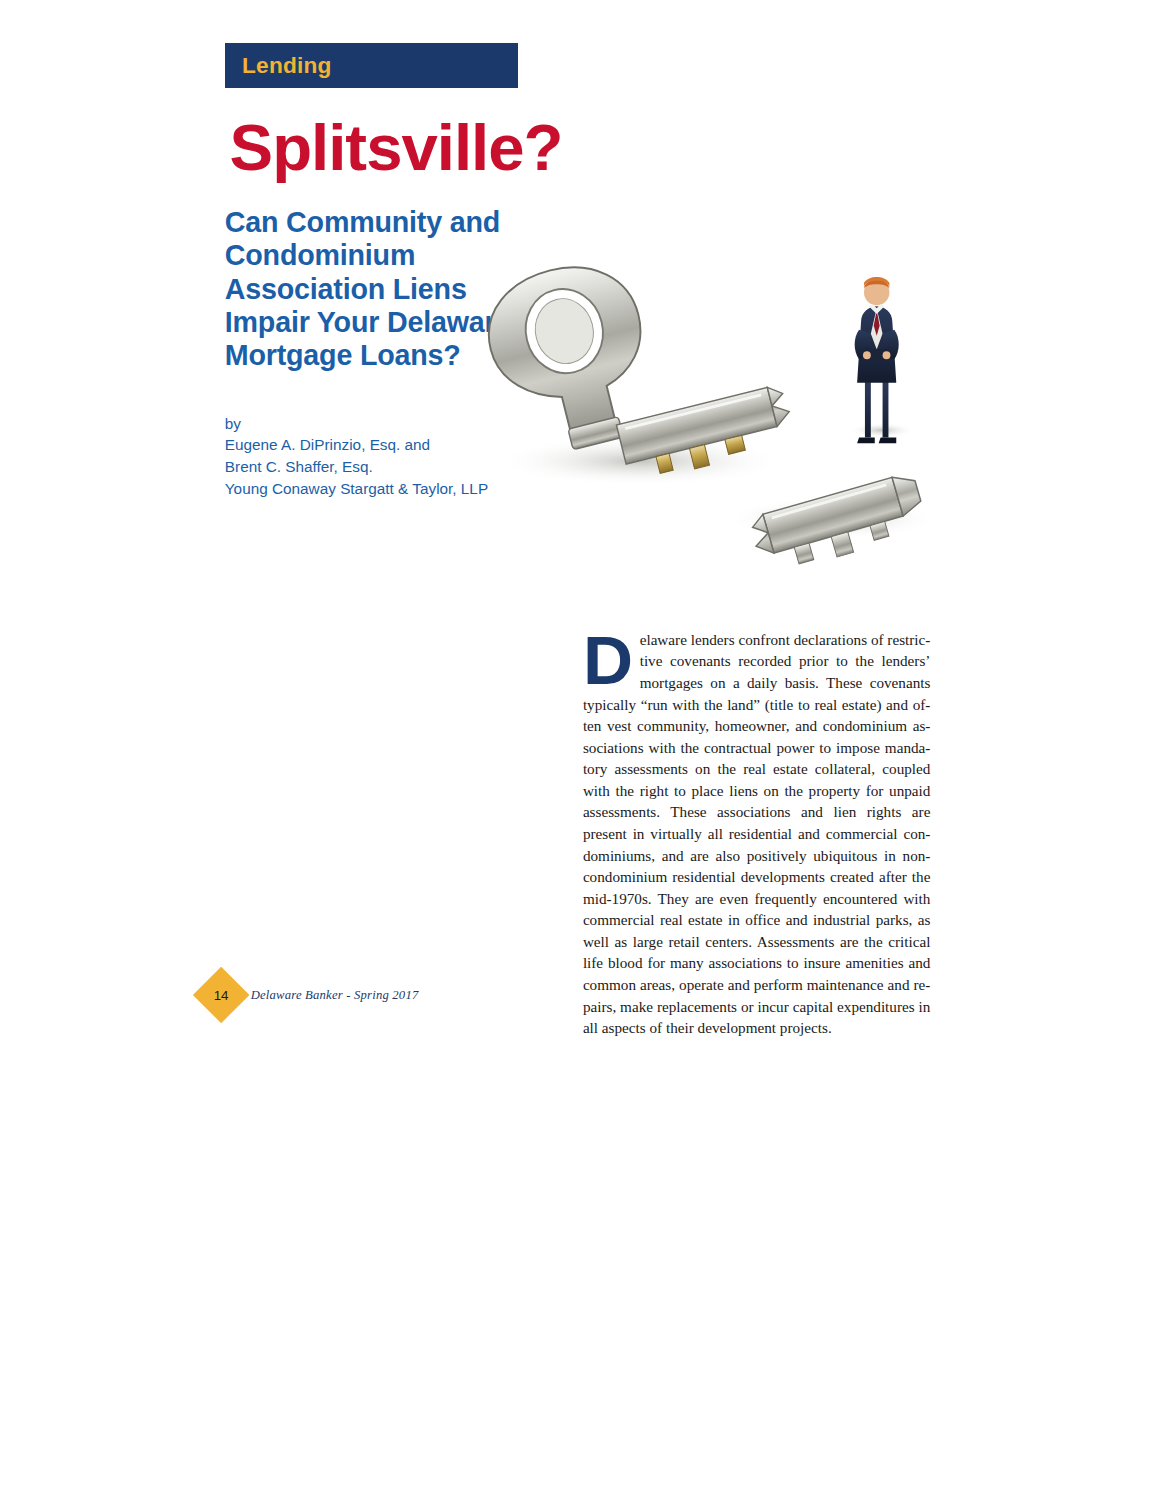Lending
Splitsville?
Can Community and Condominium Association Liens Impair Your Delaware Mortgage Loans?
by Eugene A. DiPrinzio, Esq. and
Brent C. Shaffer, Esq.
Young Conaway Stargatt & Taylor, LLP
Delaware lenders confront declarations of restrictive covenants recorded prior to the lenders’ mortgages on a daily basis. These covenants typically “run with the land” (title to real estate) and often vest community, homeowner, and condominium associations with the contractual power to impose mandatory assessments on the real estate collateral, coupled with the right to place liens on the property for unpaid assessments. These associations and lien rights are present in virtually all residential and commercial condominiums, and are also positively ubiquitous in non-condominium residential developments created after the mid-1970s. They are even frequently encountered with commercial real estate in office and industrial parks, as well as large retail centers. Assessments are the critical life blood for many associations to insure amenities and common areas, operate and perform maintenance and repairs, make replacements or incur capital expenditures in all aspects of their development projects.
14
Delaware Banker - Spring 2017